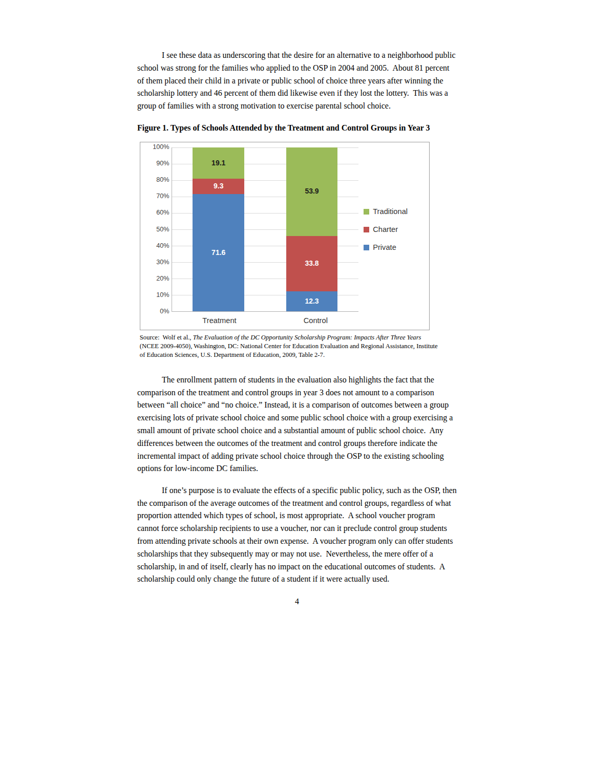I see these data as underscoring that the desire for an alternative to a neighborhood public school was strong for the families who applied to the OSP in 2004 and 2005. About 81 percent of them placed their child in a private or public school of choice three years after winning the scholarship lottery and 46 percent of them did likewise even if they lost the lottery. This was a group of families with a strong motivation to exercise parental school choice.
Figure 1. Types of Schools Attended by the Treatment and Control Groups in Year 3
100% 90% 80% 70% 60% 50% 40% 30% 20% 10% 0%
19.1
9.3
71.6
53.9
33.8
12.3
Traditional
Charter
Private
Treatment Control
Source: Wolf et al., The Evaluation of the DC Opportunity Scholarship Program: Impacts After Three Years (NCEE 2009-4050), Washington, DC: National Center for Education Evaluation and Regional Assistance, Institute of Education Sciences, U.S. Department of Education, 2009, Table 2-7.
The enrollment pattern of students in the evaluation also highlights the fact that the comparison of the treatment and control groups in year 3 does not amount to a comparison between “all choice” and “no choice.” Instead, it is a comparison of outcomes between a group exercising lots of private school choice and some public school choice with a group exercising a small amount of private school choice and a substantial amount of public school choice. Any differences between the outcomes of the treatment and control groups therefore indicate the incremental impact of adding private school choice through the OSP to the existing schooling options for low-income DC families.
If one’s purpose is to evaluate the effects of a specific public policy, such as the OSP, then the comparison of the average outcomes of the treatment and control groups, regardless of what proportion attended which types of school, is most appropriate. A school voucher program cannot force scholarship recipients to use a voucher, nor can it preclude control group students from attending private schools at their own expense. A voucher program only can offer students scholarships that they subsequently may or may not use. Nevertheless, the mere offer of a scholarship, in and of itself, clearly has no impact on the educational outcomes of students. A scholarship could only change the future of a student if it were actually used.
4